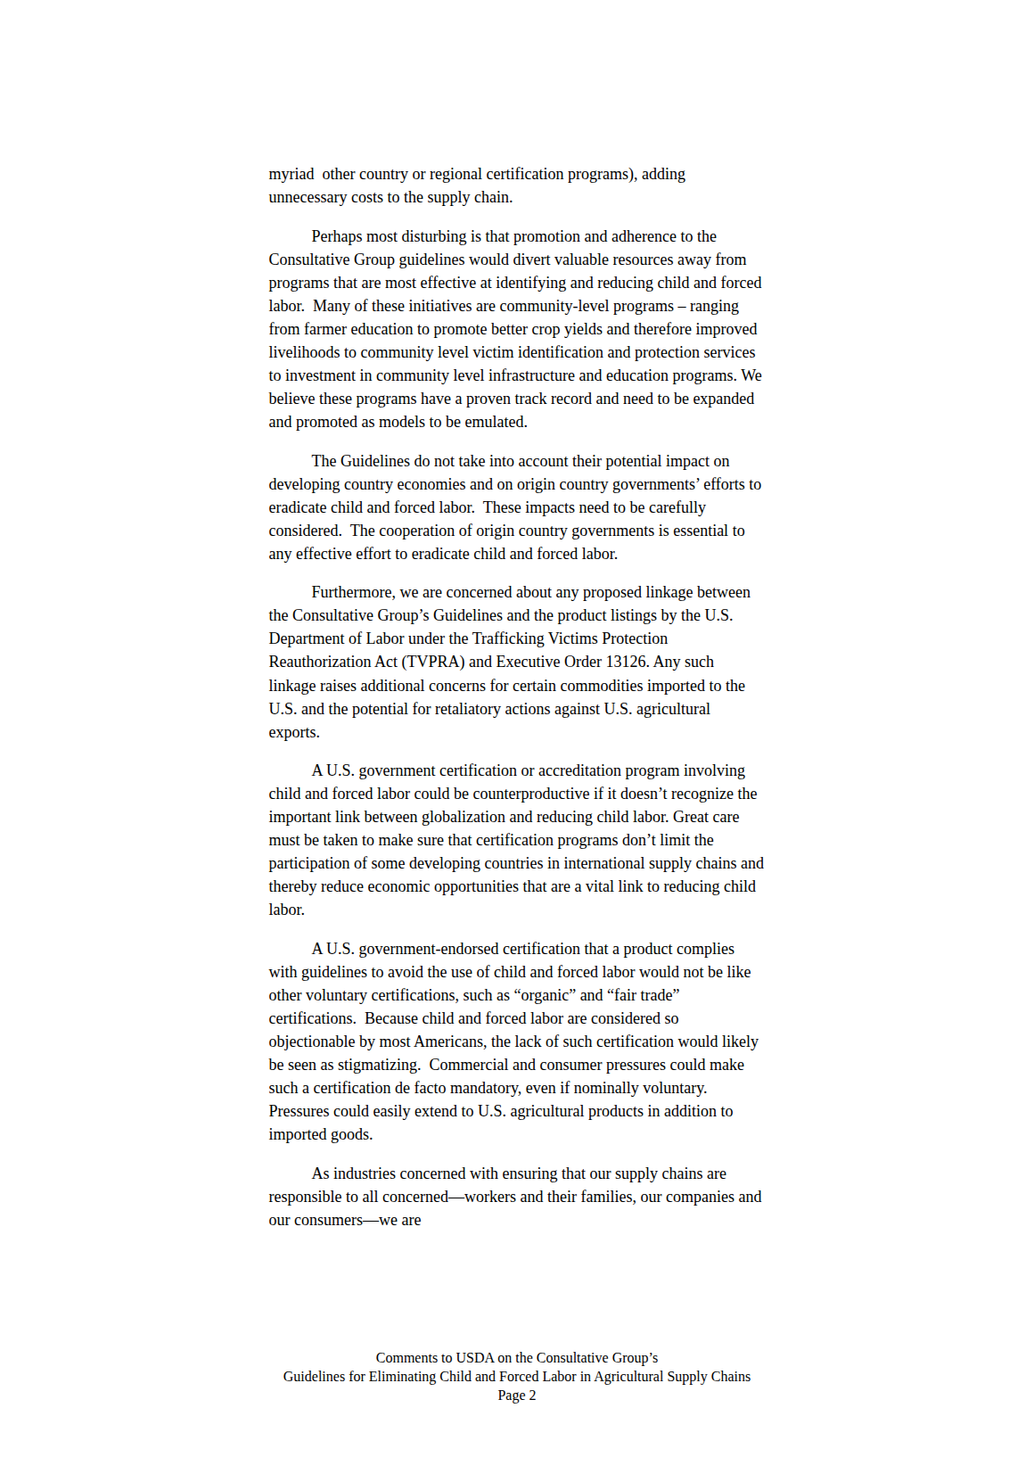myriad other country or regional certification programs), adding unnecessary costs to the supply chain.
Perhaps most disturbing is that promotion and adherence to the Consultative Group guidelines would divert valuable resources away from programs that are most effective at identifying and reducing child and forced labor. Many of these initiatives are community-level programs – ranging from farmer education to promote better crop yields and therefore improved livelihoods to community level victim identification and protection services to investment in community level infrastructure and education programs. We believe these programs have a proven track record and need to be expanded and promoted as models to be emulated.
The Guidelines do not take into account their potential impact on developing country economies and on origin country governments’ efforts to eradicate child and forced labor. These impacts need to be carefully considered. The cooperation of origin country governments is essential to any effective effort to eradicate child and forced labor.
Furthermore, we are concerned about any proposed linkage between the Consultative Group’s Guidelines and the product listings by the U.S. Department of Labor under the Trafficking Victims Protection Reauthorization Act (TVPRA) and Executive Order 13126. Any such linkage raises additional concerns for certain commodities imported to the U.S. and the potential for retaliatory actions against U.S. agricultural exports.
A U.S. government certification or accreditation program involving child and forced labor could be counterproductive if it doesn’t recognize the important link between globalization and reducing child labor. Great care must be taken to make sure that certification programs don’t limit the participation of some developing countries in international supply chains and thereby reduce economic opportunities that are a vital link to reducing child labor.
A U.S. government-endorsed certification that a product complies with guidelines to avoid the use of child and forced labor would not be like other voluntary certifications, such as “organic” and “fair trade” certifications. Because child and forced labor are considered so objectionable by most Americans, the lack of such certification would likely be seen as stigmatizing. Commercial and consumer pressures could make such a certification de facto mandatory, even if nominally voluntary. Pressures could easily extend to U.S. agricultural products in addition to imported goods.
As industries concerned with ensuring that our supply chains are responsible to all concerned—workers and their families, our companies and our consumers—we are
Comments to USDA on the Consultative Group’s
Guidelines for Eliminating Child and Forced Labor in Agricultural Supply Chains
Page 2